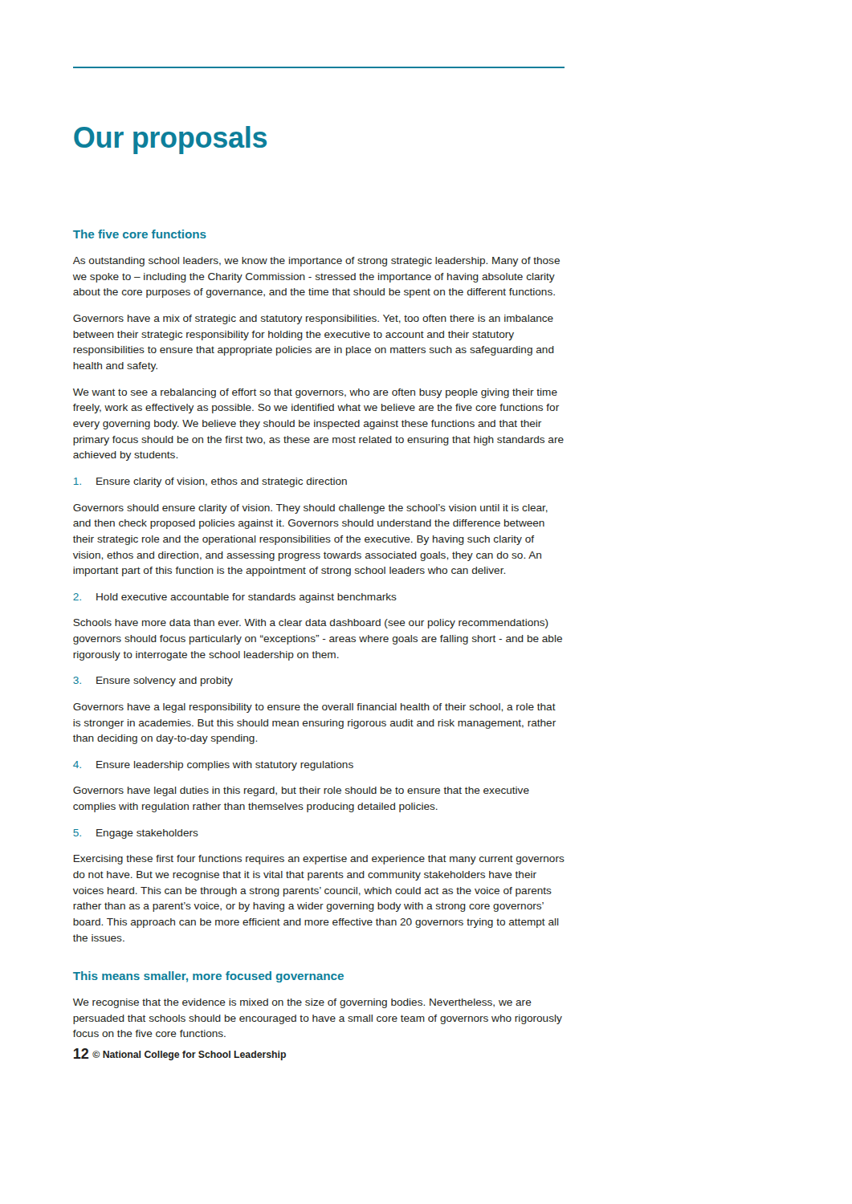Our proposals
The five core functions
As outstanding school leaders, we know the importance of strong strategic leadership. Many of those we spoke to – including the Charity Commission - stressed the importance of having absolute clarity about the core purposes of governance, and the time that should be spent on the different functions.
Governors have a mix of strategic and statutory responsibilities. Yet, too often there is an imbalance between their strategic responsibility for holding the executive to account and their statutory responsibilities to ensure that appropriate policies are in place on matters such as safeguarding and health and safety.
We want to see a rebalancing of effort so that governors, who are often busy people giving their time freely, work as effectively as possible. So we identified what we believe are the five core functions for every governing body. We believe they should be inspected against these functions and that their primary focus should be on the first two, as these are most related to ensuring that high standards are achieved by students.
1. Ensure clarity of vision, ethos and strategic direction
Governors should ensure clarity of vision. They should challenge the school’s vision until it is clear, and then check proposed policies against it. Governors should understand the difference between their strategic role and the operational responsibilities of the executive. By having such clarity of vision, ethos and direction, and assessing progress towards associated goals, they can do so. An important part of this function is the appointment of strong school leaders who can deliver.
2. Hold executive accountable for standards against benchmarks
Schools have more data than ever. With a clear data dashboard (see our policy recommendations) governors should focus particularly on “exceptions” - areas where goals are falling short - and be able rigorously to interrogate the school leadership on them.
3. Ensure solvency and probity
Governors have a legal responsibility to ensure the overall financial health of their school, a role that is stronger in academies. But this should mean ensuring rigorous audit and risk management, rather than deciding on day-to-day spending.
4. Ensure leadership complies with statutory regulations
Governors have legal duties in this regard, but their role should be to ensure that the executive complies with regulation rather than themselves producing detailed policies.
5. Engage stakeholders
Exercising these first four functions requires an expertise and experience that many current governors do not have. But we recognise that it is vital that parents and community stakeholders have their voices heard. This can be through a strong parents’ council, which could act as the voice of parents rather than as a parent’s voice, or by having a wider governing body with a strong core governors’ board. This approach can be more efficient and more effective than 20 governors trying to attempt all the issues.
This means smaller, more focused governance
We recognise that the evidence is mixed on the size of governing bodies. Nevertheless, we are persuaded that schools should be encouraged to have a small core team of governors who rigorously focus on the five core functions.
12© National College for School Leadership